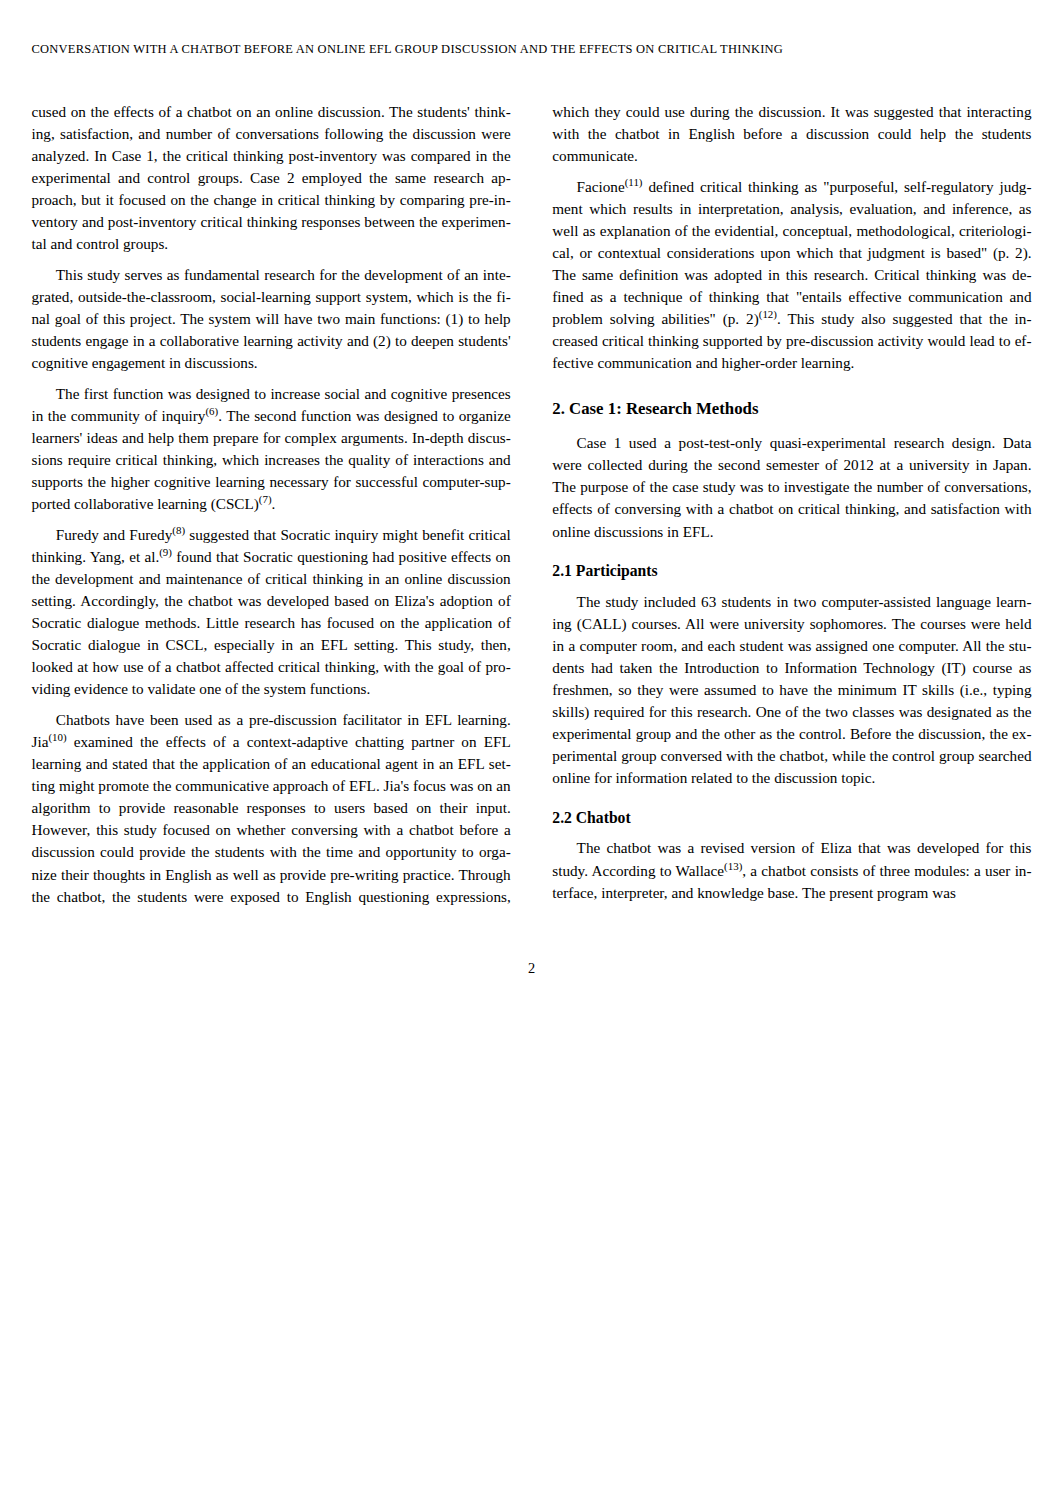Conversation with a Chatbot Before an Online EFL Group Discussion and the Effects on Critical Thinking
cused on the effects of a chatbot on an online discussion. The students' thinking, satisfaction, and number of conversations following the discussion were analyzed. In Case 1, the critical thinking post-inventory was compared in the experimental and control groups. Case 2 employed the same research approach, but it focused on the change in critical thinking by comparing pre-inventory and post-inventory critical thinking responses between the experimental and control groups.
This study serves as fundamental research for the development of an integrated, outside-the-classroom, social-learning support system, which is the final goal of this project. The system will have two main functions: (1) to help students engage in a collaborative learning activity and (2) to deepen students' cognitive engagement in discussions.
The first function was designed to increase social and cognitive presences in the community of inquiry(6). The second function was designed to organize learners' ideas and help them prepare for complex arguments. In-depth discussions require critical thinking, which increases the quality of interactions and supports the higher cognitive learning necessary for successful computer-supported collaborative learning (CSCL)(7).
Furedy and Furedy(8) suggested that Socratic inquiry might benefit critical thinking. Yang, et al.(9) found that Socratic questioning had positive effects on the development and maintenance of critical thinking in an online discussion setting. Accordingly, the chatbot was developed based on Eliza's adoption of Socratic dialogue methods. Little research has focused on the application of Socratic dialogue in CSCL, especially in an EFL setting. This study, then, looked at how use of a chatbot affected critical thinking, with the goal of providing evidence to validate one of the system functions.
Chatbots have been used as a pre-discussion facilitator in EFL learning. Jia(10) examined the effects of a context-adaptive chatting partner on EFL learning and stated that the application of an educational agent in an EFL setting might promote the communicative approach of EFL. Jia's focus was on an algorithm to provide reasonable responses to users based on their input. However, this study focused on whether conversing with a chatbot before a discussion could provide the students with the time and opportunity to organize their thoughts in English as well as provide pre-writing practice. Through the chatbot, the students were exposed to English questioning expressions, which they could use during the discussion. It was suggested that interacting with the chatbot in English before a discussion could help the students communicate.
Facione(11) defined critical thinking as "purposeful, self-regulatory judgment which results in interpretation, analysis, evaluation, and inference, as well as explanation of the evidential, conceptual, methodological, criteriological, or contextual considerations upon which that judgment is based" (p. 2). The same definition was adopted in this research. Critical thinking was defined as a technique of thinking that "entails effective communication and problem solving abilities" (p. 2)(12). This study also suggested that the increased critical thinking supported by pre-discussion activity would lead to effective communication and higher-order learning.
2. Case 1: Research Methods
Case 1 used a post-test-only quasi-experimental research design. Data were collected during the second semester of 2012 at a university in Japan. The purpose of the case study was to investigate the number of conversations, effects of conversing with a chatbot on critical thinking, and satisfaction with online discussions in EFL.
2.1 Participants
The study included 63 students in two computer-assisted language learning (CALL) courses. All were university sophomores. The courses were held in a computer room, and each student was assigned one computer. All the students had taken the Introduction to Information Technology (IT) course as freshmen, so they were assumed to have the minimum IT skills (i.e., typing skills) required for this research. One of the two classes was designated as the experimental group and the other as the control. Before the discussion, the experimental group conversed with the chatbot, while the control group searched online for information related to the discussion topic.
2.2 Chatbot
The chatbot was a revised version of Eliza that was developed for this study. According to Wallace(13), a chatbot consists of three modules: a user interface, interpreter, and knowledge base. The present program was
2